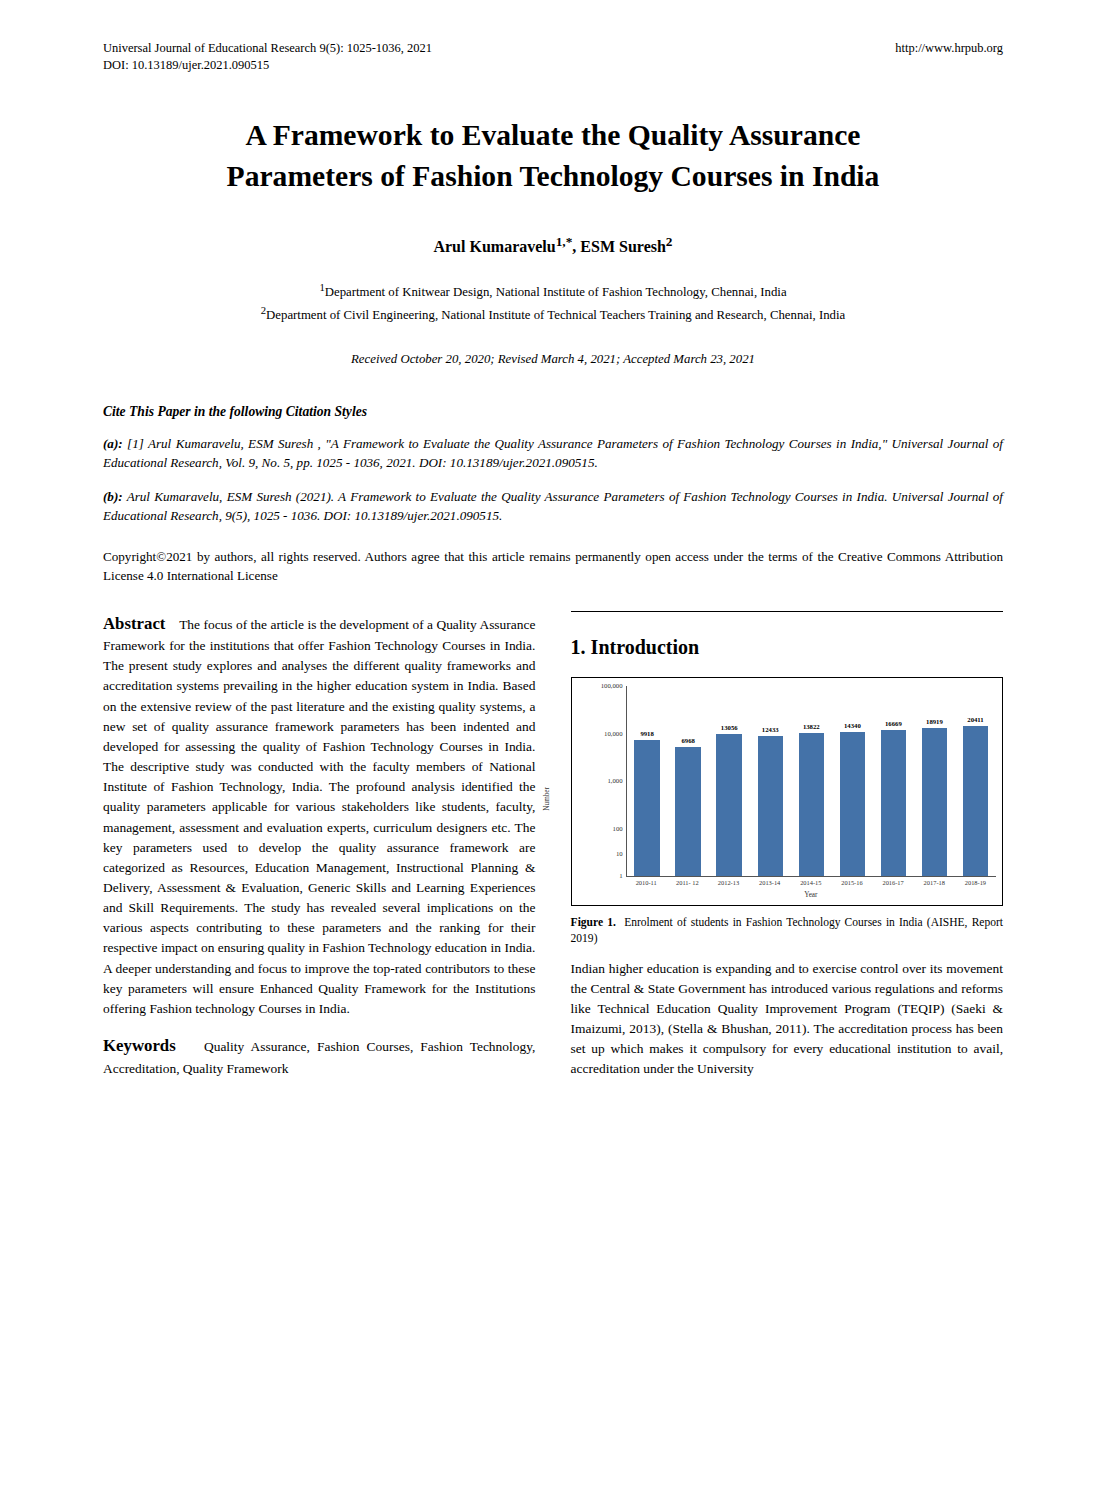Universal Journal of Educational Research 9(5): 1025-1036, 2021
DOI: 10.13189/ujer.2021.090515
http://www.hrpub.org
A Framework to Evaluate the Quality Assurance
Parameters of Fashion Technology Courses in India
Arul Kumaravelu1,*, ESM Suresh2
1Department of Knitwear Design, National Institute of Fashion Technology, Chennai, India
2Department of Civil Engineering, National Institute of Technical Teachers Training and Research, Chennai, India
Received October 20, 2020; Revised March 4, 2021; Accepted March 23, 2021
Cite This Paper in the following Citation Styles
(a): [1] Arul Kumaravelu, ESM Suresh , "A Framework to Evaluate the Quality Assurance Parameters of Fashion Technology Courses in India," Universal Journal of Educational Research, Vol. 9, No. 5, pp. 1025 - 1036, 2021. DOI: 10.13189/ujer.2021.090515.
(b): Arul Kumaravelu, ESM Suresh (2021). A Framework to Evaluate the Quality Assurance Parameters of Fashion Technology Courses in India. Universal Journal of Educational Research, 9(5), 1025 - 1036. DOI: 10.13189/ujer.2021.090515.
Copyright©2021 by authors, all rights reserved. Authors agree that this article remains permanently open access under the terms of the Creative Commons Attribution License 4.0 International License
Abstract The focus of the article is the development of a Quality Assurance Framework for the institutions that offer Fashion Technology Courses in India. The present study explores and analyses the different quality frameworks and accreditation systems prevailing in the higher education system in India. Based on the extensive review of the past literature and the existing quality systems, a new set of quality assurance framework parameters has been indented and developed for assessing the quality of Fashion Technology Courses in India. The descriptive study was conducted with the faculty members of National Institute of Fashion Technology, India. The profound analysis identified the quality parameters applicable for various stakeholders like students, faculty, management, assessment and evaluation experts, curriculum designers etc. The key parameters used to develop the quality assurance framework are categorized as Resources, Education Management, Instructional Planning & Delivery, Assessment & Evaluation, Generic Skills and Learning Experiences and Skill Requirements. The study has revealed several implications on the various aspects contributing to these parameters and the ranking for their respective impact on ensuring quality in Fashion Technology education in India. A deeper understanding and focus to improve the top-rated contributors to these key parameters will ensure Enhanced Quality Framework for the Institutions offering Fashion technology Courses in India.
Keywords Quality Assurance, Fashion Courses, Fashion Technology, Accreditation, Quality Framework
1. Introduction
Number
100,000 10,000 1,000 100 10 1
9918
6968
13056
12433
13822
14340
16669
18919
20411
2010-11
2011- 12
2012-13
2013-14
2014-15
2015-16
2016-17
2017-18
2018-19
Year
Figure 1. Enrolment of students in Fashion Technology Courses in India (AISHE, Report 2019)
Indian higher education is expanding and to exercise control over its movement the Central & State Government has introduced various regulations and reforms like Technical Education Quality Improvement Program (TEQIP) (Saeki & Imaizumi, 2013), (Stella & Bhushan, 2011). The accreditation process has been set up which makes it compulsory for every educational institution to avail, accreditation under the University